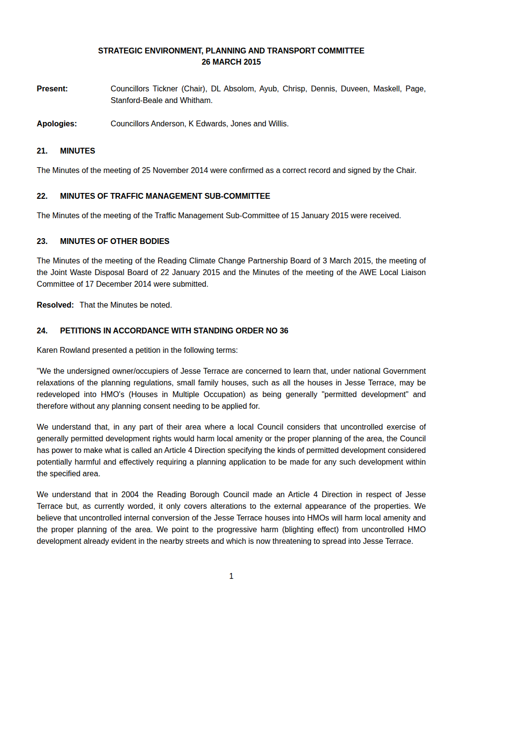STRATEGIC ENVIRONMENT, PLANNING AND TRANSPORT COMMITTEE
26 MARCH 2015
Present:
Councillors Tickner (Chair), DL Absolom, Ayub, Chrisp, Dennis, Duveen, Maskell, Page, Stanford-Beale and Whitham.
Apologies:
Councillors Anderson, K Edwards, Jones and Willis.
21. MINUTES
The Minutes of the meeting of 25 November 2014 were confirmed as a correct record and signed by the Chair.
22. MINUTES OF TRAFFIC MANAGEMENT SUB-COMMITTEE
The Minutes of the meeting of the Traffic Management Sub-Committee of 15 January 2015 were received.
23. MINUTES OF OTHER BODIES
The Minutes of the meeting of the Reading Climate Change Partnership Board of 3 March 2015, the meeting of the Joint Waste Disposal Board of 22 January 2015 and the Minutes of the meeting of the AWE Local Liaison Committee of 17 December 2014 were submitted.
Resolved: That the Minutes be noted.
24. PETITIONS IN ACCORDANCE WITH STANDING ORDER NO 36
Karen Rowland presented a petition in the following terms:
"We the undersigned owner/occupiers of Jesse Terrace are concerned to learn that, under national Government relaxations of the planning regulations, small family houses, such as all the houses in Jesse Terrace, may be redeveloped into HMO's (Houses in Multiple Occupation) as being generally "permitted development" and therefore without any planning consent needing to be applied for.
We understand that, in any part of their area where a local Council considers that uncontrolled exercise of generally permitted development rights would harm local amenity or the proper planning of the area, the Council has power to make what is called an Article 4 Direction specifying the kinds of permitted development considered potentially harmful and effectively requiring a planning application to be made for any such development within the specified area.
We understand that in 2004 the Reading Borough Council made an Article 4 Direction in respect of Jesse Terrace but, as currently worded, it only covers alterations to the external appearance of the properties. We believe that uncontrolled internal conversion of the Jesse Terrace houses into HMOs will harm local amenity and the proper planning of the area. We point to the progressive harm (blighting effect) from uncontrolled HMO development already evident in the nearby streets and which is now threatening to spread into Jesse Terrace.
1